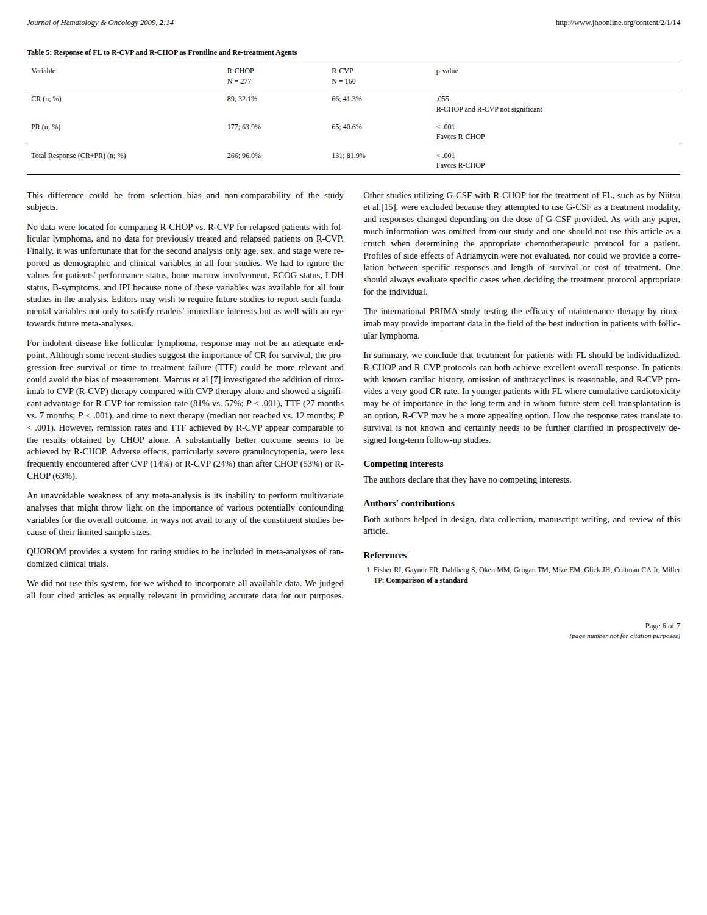Journal of Hematology & Oncology 2009, 2:14
http://www.jhoonline.org/content/2/1/14
Table 5: Response of FL to R-CVP and R-CHOP as Frontline and Re-treatment Agents
| Variable | R-CHOP N = 277 | R-CVP N = 160 | p-value |
| --- | --- | --- | --- |
| CR (n; %) | 89; 32.1% | 66; 41.3% | .055 R-CHOP and R-CVP not significant |
| PR (n; %) | 177; 63.9% | 65; 40.6% | < .001 Favors R-CHOP |
| Total Response (CR+PR) (n; %) | 266; 96.0% | 131; 81.9% | < .001 Favors R-CHOP |
This difference could be from selection bias and non-comparability of the study subjects.
No data were located for comparing R-CHOP vs. R-CVP for relapsed patients with follicular lymphoma, and no data for previously treated and relapsed patients on R-CVP. Finally, it was unfortunate that for the second analysis only age, sex, and stage were reported as demographic and clinical variables in all four studies. We had to ignore the values for patients' performance status, bone marrow involvement, ECOG status, LDH status, B-symptoms, and IPI because none of these variables was available for all four studies in the analysis. Editors may wish to require future studies to report such fundamental variables not only to satisfy readers' immediate interests but as well with an eye towards future meta-analyses.
For indolent disease like follicular lymphoma, response may not be an adequate end-point. Although some recent studies suggest the importance of CR for survival, the progression-free survival or time to treatment failure (TTF) could be more relevant and could avoid the bias of measurement. Marcus et al [7] investigated the addition of rituximab to CVP (R-CVP) therapy compared with CVP therapy alone and showed a significant advantage for R-CVP for remission rate (81% vs. 57%; P < .001), TTF (27 months vs. 7 months; P < .001), and time to next therapy (median not reached vs. 12 months; P < .001). However, remission rates and TTF achieved by R-CVP appear comparable to the results obtained by CHOP alone. A substantially better outcome seems to be achieved by R-CHOP. Adverse effects, particularly severe granulocytopenia, were less frequently encountered after CVP (14%) or R-CVP (24%) than after CHOP (53%) or R-CHOP (63%).
An unavoidable weakness of any meta-analysis is its inability to perform multivariate analyses that might throw light on the importance of various potentially confounding variables for the overall outcome, in ways not avail to any of the constituent studies because of their limited sample sizes.
QUOROM provides a system for rating studies to be included in meta-analyses of randomized clinical trials.
We did not use this system, for we wished to incorporate all available data. We judged all four cited articles as equally relevant in providing accurate data for our purposes. Other studies utilizing G-CSF with R-CHOP for the treatment of FL, such as by Niitsu et al.[15], were excluded because they attempted to use G-CSF as a treatment modality, and responses changed depending on the dose of G-CSF provided. As with any paper, much information was omitted from our study and one should not use this article as a crutch when determining the appropriate chemotherapeutic protocol for a patient. Profiles of side effects of Adriamycin were not evaluated, nor could we provide a correlation between specific responses and length of survival or cost of treatment. One should always evaluate specific cases when deciding the treatment protocol appropriate for the individual.
The international PRIMA study testing the efficacy of maintenance therapy by rituximab may provide important data in the field of the best induction in patients with follicular lymphoma.
In summary, we conclude that treatment for patients with FL should be individualized. R-CHOP and R-CVP protocols can both achieve excellent overall response. In patients with known cardiac history, omission of anthracyclines is reasonable, and R-CVP provides a very good CR rate. In younger patients with FL where cumulative cardiotoxicity may be of importance in the long term and in whom future stem cell transplantation is an option, R-CVP may be a more appealing option. How the response rates translate to survival is not known and certainly needs to be further clarified in prospectively designed long-term follow-up studies.
Competing interests
The authors declare that they have no competing interests.
Authors' contributions
Both authors helped in design, data collection, manuscript writing, and review of this article.
References
Fisher RI, Gaynor ER, Dahlberg S, Oken MM, Grogan TM, Mize EM, Glick JH, Coltman CA Jr, Miller TP: Comparison of a standard
Page 6 of 7
(page number not for citation purposes)